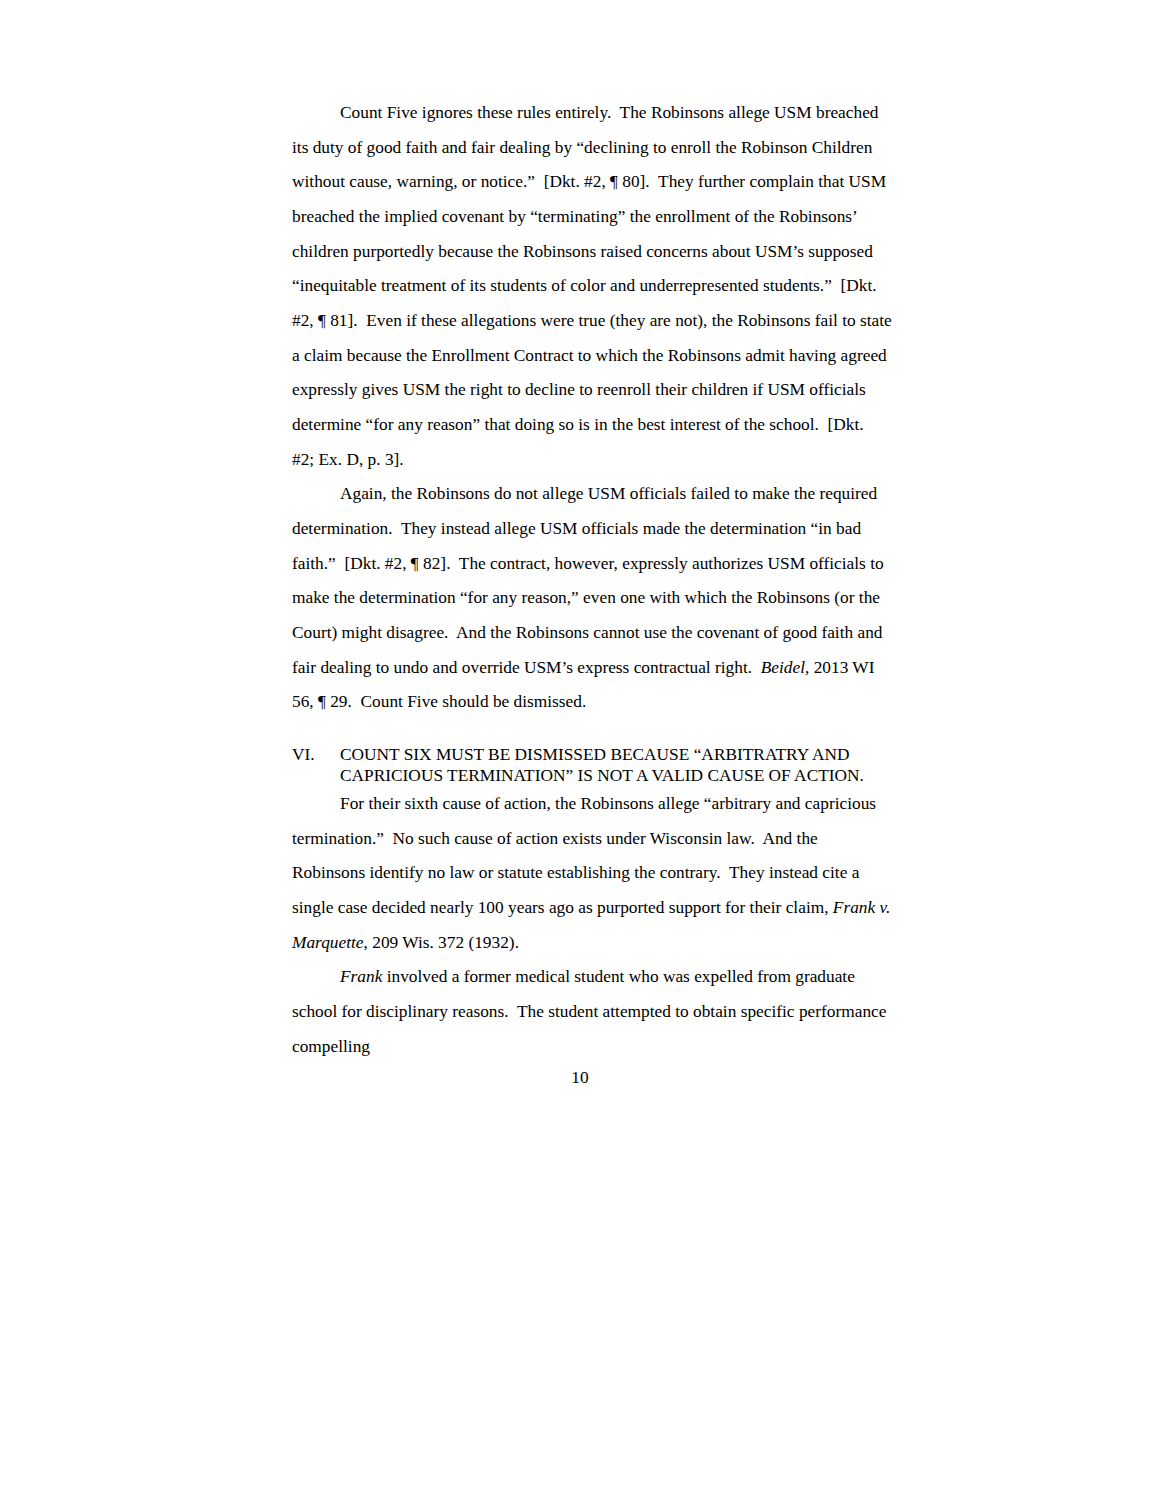Count Five ignores these rules entirely. The Robinsons allege USM breached its duty of good faith and fair dealing by “declining to enroll the Robinson Children without cause, warning, or notice.” [Dkt. #2, ¶ 80]. They further complain that USM breached the implied covenant by “terminating” the enrollment of the Robinsons’ children purportedly because the Robinsons raised concerns about USM’s supposed “inequitable treatment of its students of color and underrepresented students.” [Dkt. #2, ¶ 81]. Even if these allegations were true (they are not), the Robinsons fail to state a claim because the Enrollment Contract to which the Robinsons admit having agreed expressly gives USM the right to decline to reenroll their children if USM officials determine “for any reason” that doing so is in the best interest of the school. [Dkt. #2; Ex. D, p. 3].
Again, the Robinsons do not allege USM officials failed to make the required determination. They instead allege USM officials made the determination “in bad faith.” [Dkt. #2, ¶ 82]. The contract, however, expressly authorizes USM officials to make the determination “for any reason,” even one with which the Robinsons (or the Court) might disagree. And the Robinsons cannot use the covenant of good faith and fair dealing to undo and override USM’s express contractual right. Beidel, 2013 WI 56, ¶ 29. Count Five should be dismissed.
VI. COUNT SIX MUST BE DISMISSED BECAUSE “ARBITRATRY AND CAPRICIOUS TERMINATION” IS NOT A VALID CAUSE OF ACTION.
For their sixth cause of action, the Robinsons allege “arbitrary and capricious termination.” No such cause of action exists under Wisconsin law. And the Robinsons identify no law or statute establishing the contrary. They instead cite a single case decided nearly 100 years ago as purported support for their claim, Frank v. Marquette, 209 Wis. 372 (1932).
Frank involved a former medical student who was expelled from graduate school for disciplinary reasons. The student attempted to obtain specific performance compelling
10